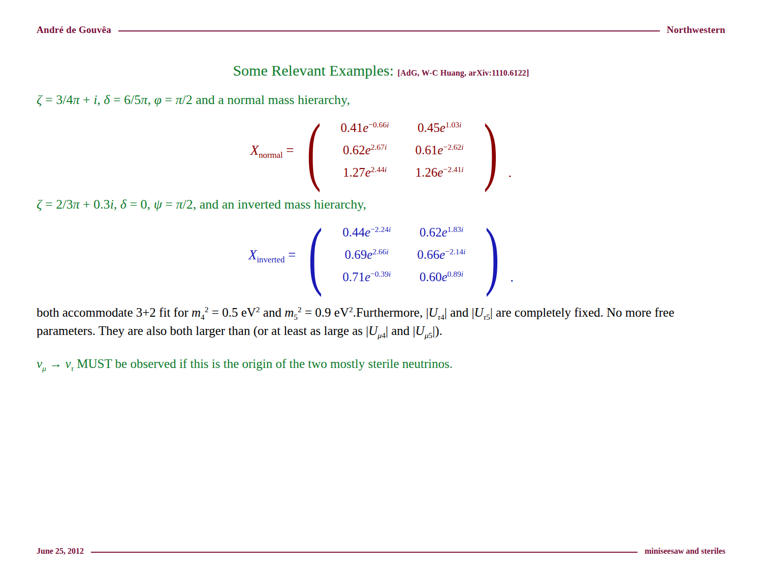André de Gouvêa
Northwestern
Some Relevant Examples: [AdG, W-C Huang, arXiv:1110.6122]
ζ = 3/4π + i, δ = 6/5π, φ = π/2 and a normal mass hierarchy,
Xnormal =
(
| 0.41 e −0.66 i | 0.45 e 1.03 i |
| 0.62 e 2.67 i | 0.61 e −2.62 i |
| 1.27 e 2.44 i | 1.26 e −2.41 i |
)
.
ζ = 2/3π + 0.3i, δ = 0, ψ = π/2, and an inverted mass hierarchy,
Xinverted =
(
| 0.44 e −2.24 i | 0.62 e 1.83 i |
| 0.69 e 2.66 i | 0.66 e −2.14 i |
| 0.71 e −0.39 i | 0.60 e 0.89 i |
)
.
both accommodate 3+2 fit for m42 = 0.5 eV2 and m52 = 0.9 eV2.Furthermore, |Uτ4| and |Uτ5| are completely fixed. No more free parameters. They are also both larger than (or at least as large as |Uμ4| and |Uμ5|).
νμ → ντ MUST be observed if this is the origin of the two mostly sterile neutrinos.
June 25, 2012
miniseesaw and steriles